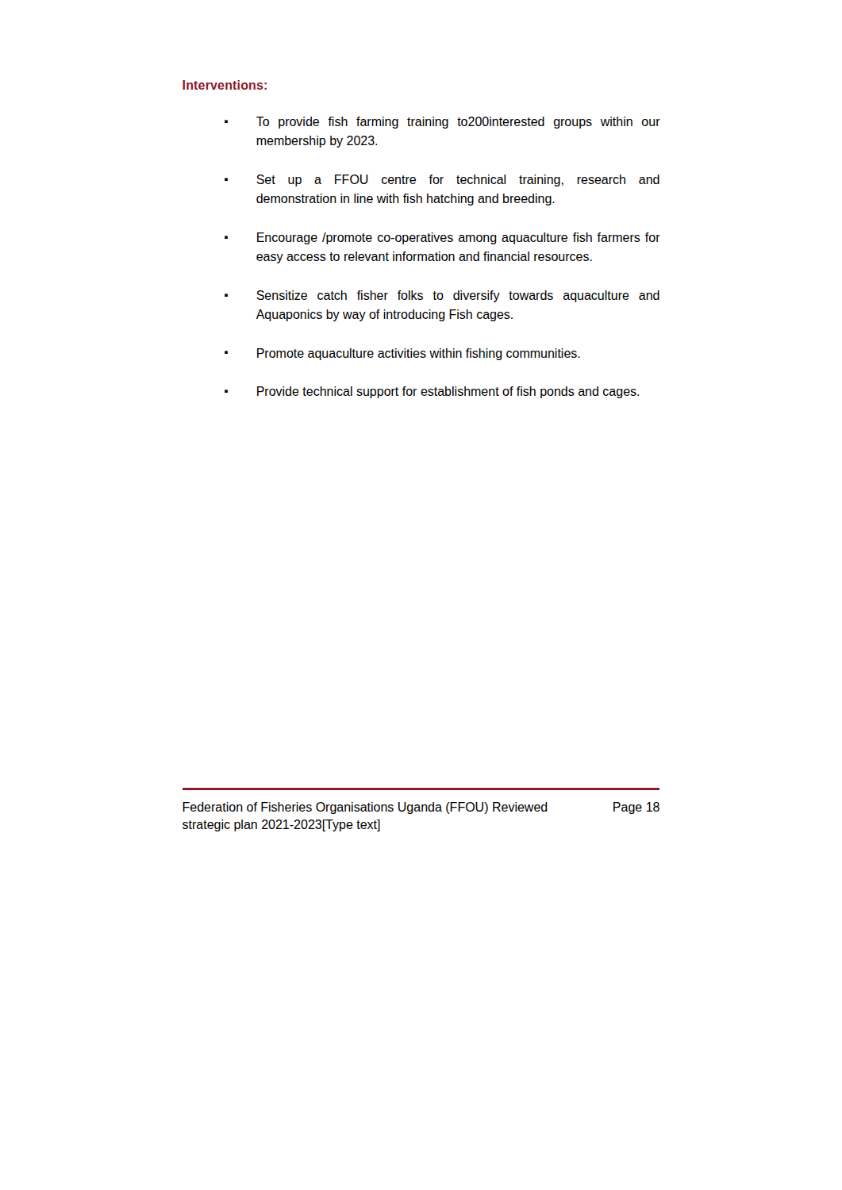Interventions:
To provide fish farming training to200interested groups within our membership by 2023.
Set up a FFOU centre for technical training, research and demonstration in line with fish hatching and breeding.
Encourage /promote co-operatives among aquaculture fish farmers for easy access to relevant information and financial resources.
Sensitize catch fisher folks to diversify towards aquaculture and Aquaponics by way of introducing Fish cages.
Promote aquaculture activities within fishing communities.
Provide technical support for establishment of fish ponds and cages.
Federation of Fisheries Organisations Uganda (FFOU) Reviewed strategic plan 2021-2023[Type text]
Page 18